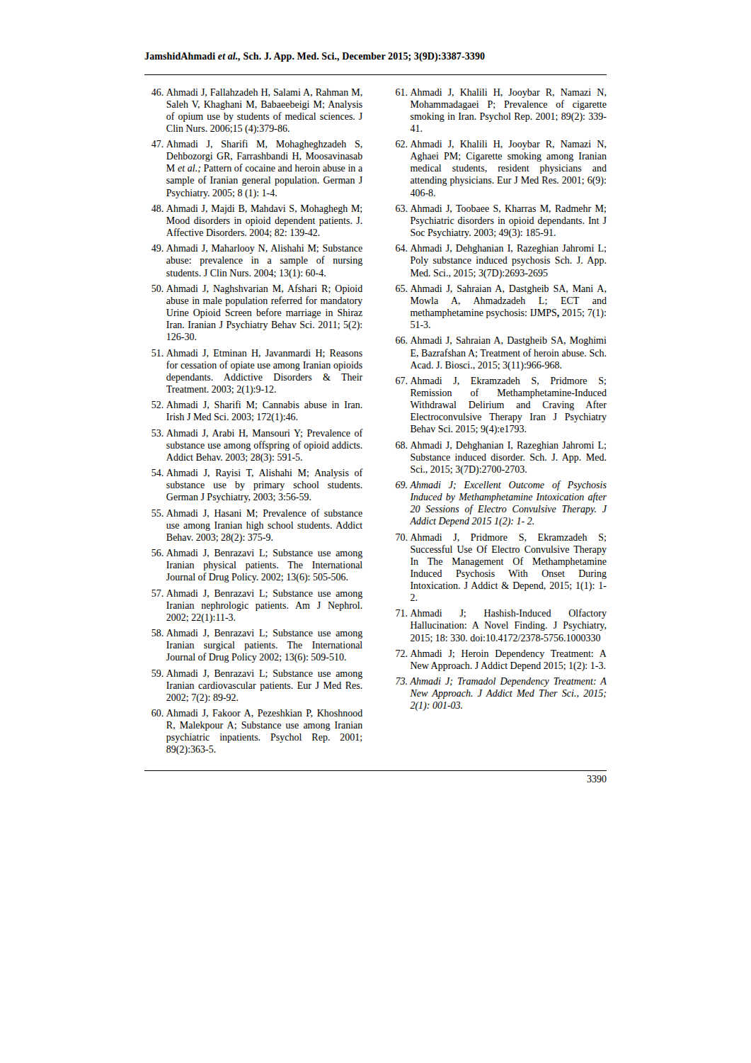JamshidAhmadi et al., Sch. J. App. Med. Sci., December 2015; 3(9D):3387-3390
Ahmadi J, Fallahzadeh H, Salami A, Rahman M, Saleh V, Khaghani M, Babaeebeigi M; Analysis of opium use by students of medical sciences. J Clin Nurs. 2006;15 (4):379-86.
Ahmadi J, Sharifi M, Mohagheghzadeh S, Dehbozorgi GR, Farrashbandi H, Moosavinasab M et al.; Pattern of cocaine and heroin abuse in a sample of Iranian general population. German J Psychiatry. 2005; 8 (1): 1-4.
Ahmadi J, Majdi B, Mahdavi S, Mohaghegh M; Mood disorders in opioid dependent patients. J. Affective Disorders. 2004; 82: 139-42.
Ahmadi J, Maharlooy N, Alishahi M; Substance abuse: prevalence in a sample of nursing students. J Clin Nurs. 2004; 13(1): 60-4.
Ahmadi J, Naghshvarian M, Afshari R; Opioid abuse in male population referred for mandatory Urine Opioid Screen before marriage in Shiraz Iran. Iranian J Psychiatry Behav Sci. 2011; 5(2): 126-30.
Ahmadi J, Etminan H, Javanmardi H; Reasons for cessation of opiate use among Iranian opioids dependants. Addictive Disorders & Their Treatment. 2003; 2(1):9-12.
Ahmadi J, Sharifi M; Cannabis abuse in Iran. Irish J Med Sci. 2003; 172(1):46.
Ahmadi J, Arabi H, Mansouri Y; Prevalence of substance use among offspring of opioid addicts. Addict Behav. 2003; 28(3): 591-5.
Ahmadi J, Rayisi T, Alishahi M; Analysis of substance use by primary school students. German J Psychiatry, 2003; 3:56-59.
Ahmadi J, Hasani M; Prevalence of substance use among Iranian high school students. Addict Behav. 2003; 28(2): 375-9.
Ahmadi J, Benrazavi L; Substance use among Iranian physical patients. The International Journal of Drug Policy. 2002; 13(6): 505-506.
Ahmadi J, Benrazavi L; Substance use among Iranian nephrologic patients. Am J Nephrol. 2002; 22(1):11-3.
Ahmadi J, Benrazavi L; Substance use among Iranian surgical patients. The International Journal of Drug Policy 2002; 13(6): 509-510.
Ahmadi J, Benrazavi L; Substance use among Iranian cardiovascular patients. Eur J Med Res. 2002; 7(2): 89-92.
Ahmadi J, Fakoor A, Pezeshkian P, Khoshnood R, Malekpour A; Substance use among Iranian psychiatric inpatients. Psychol Rep. 2001; 89(2):363-5.
Ahmadi J, Khalili H, Jooybar R, Namazi N, Mohammadagaei P; Prevalence of cigarette smoking in Iran. Psychol Rep. 2001; 89(2): 339-41.
Ahmadi J, Khalili H, Jooybar R, Namazi N, Aghaei PM; Cigarette smoking among Iranian medical students, resident physicians and attending physicians. Eur J Med Res. 2001; 6(9): 406-8.
Ahmadi J, Toobaee S, Kharras M, Radmehr M; Psychiatric disorders in opioid dependants. Int J Soc Psychiatry. 2003; 49(3): 185-91.
Ahmadi J, Dehghanian I, Razeghian Jahromi L; Poly substance induced psychosis Sch. J. App. Med. Sci., 2015; 3(7D):2693-2695
Ahmadi J, Sahraian A, Dastgheib SA, Mani A, Mowla A, Ahmadzadeh L; ECT and methamphetamine psychosis: IJMPS, 2015; 7(1): 51-3.
Ahmadi J, Sahraian A, Dastgheib SA, Moghimi E, Bazrafshan A; Treatment of heroin abuse. Sch. Acad. J. Biosci., 2015; 3(11):966-968.
Ahmadi J, Ekramzadeh S, Pridmore S; Remission of Methamphetamine-Induced Withdrawal Delirium and Craving After Electroconvulsive Therapy Iran J Psychiatry Behav Sci. 2015; 9(4):e1793.
Ahmadi J, Dehghanian I, Razeghian Jahromi L; Substance induced disorder. Sch. J. App. Med. Sci., 2015; 3(7D):2700-2703.
Ahmadi J; Excellent Outcome of Psychosis Induced by Methamphetamine Intoxication after 20 Sessions of Electro Convulsive Therapy. J Addict Depend 2015 1(2): 1- 2.
Ahmadi J, Pridmore S, Ekramzadeh S; Successful Use Of Electro Convulsive Therapy In The Management Of Methamphetamine Induced Psychosis With Onset During Intoxication. J Addict & Depend, 2015; 1(1): 1-2.
Ahmadi J; Hashish-Induced Olfactory Hallucination: A Novel Finding. J Psychiatry, 2015; 18: 330. doi:10.4172/2378-5756.1000330
Ahmadi J; Heroin Dependency Treatment: A New Approach. J Addict Depend 2015; 1(2): 1-3.
Ahmadi J; Tramadol Dependency Treatment: A New Approach. J Addict Med Ther Sci., 2015; 2(1): 001-03.
3390